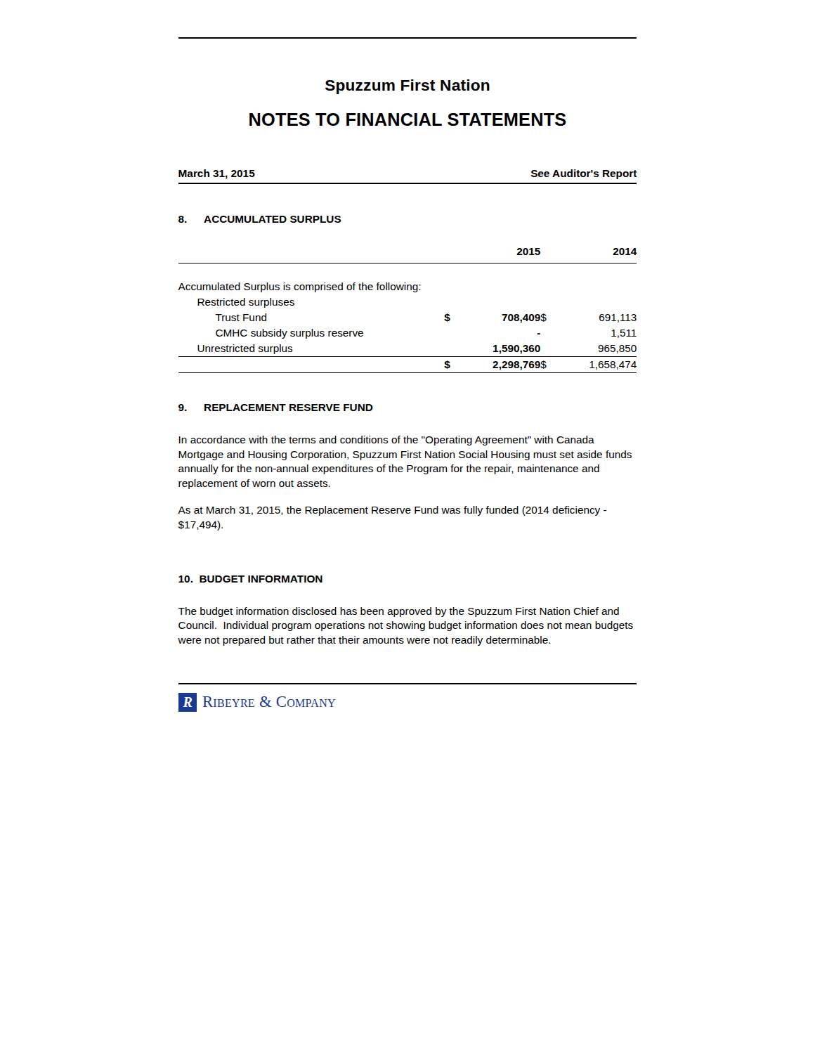Spuzzum First Nation
NOTES TO FINANCIAL STATEMENTS
March 31, 2015 See Auditor's Report
8. ACCUMULATED SURPLUS
| | | 2015 | | 2014 |
| Accumulated Surplus is comprised of the following: | | | | |
| Restricted surpluses | | | | |
| Trust Fund | $ | 708,409 | $ | 691,113 |
| CMHC subsidy surplus reserve | | - | | 1,511 |
| Unrestricted surplus | | 1,590,360 | | 965,850 |
| | $ | 2,298,769 | $ | 1,658,474 |
9. REPLACEMENT RESERVE FUND
In accordance with the terms and conditions of the "Operating Agreement" with Canada Mortgage and Housing Corporation, Spuzzum First Nation Social Housing must set aside funds annually for the non-annual expenditures of the Program for the repair, maintenance and replacement of worn out assets.
As at March 31, 2015, the Replacement Reserve Fund was fully funded (2014 deficiency - $17,494).
10. BUDGET INFORMATION
The budget information disclosed has been approved by the Spuzzum First Nation Chief and Council. Individual program operations not showing budget information does not mean budgets were not prepared but rather that their amounts were not readily determinable.
R Ribeyre & Company